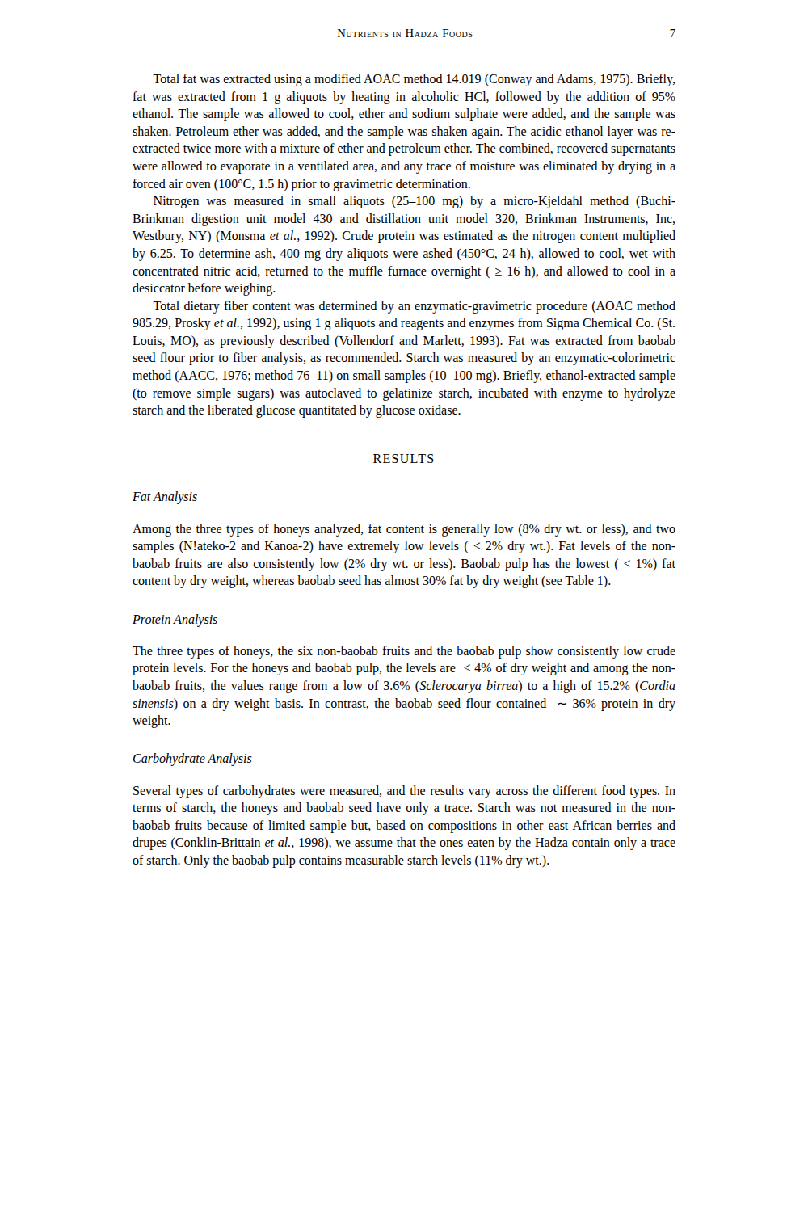Nutrients in Hadza Foods 7
Total fat was extracted using a modified AOAC method 14.019 (Conway and Adams, 1975). Briefly, fat was extracted from 1 g aliquots by heating in alcoholic HCl, followed by the addition of 95% ethanol. The sample was allowed to cool, ether and sodium sulphate were added, and the sample was shaken. Petroleum ether was added, and the sample was shaken again. The acidic ethanol layer was re-extracted twice more with a mixture of ether and petroleum ether. The combined, recovered supernatants were allowed to evaporate in a ventilated area, and any trace of moisture was eliminated by drying in a forced air oven (100°C, 1.5 h) prior to gravimetric determination.
Nitrogen was measured in small aliquots (25–100 mg) by a micro-Kjeldahl method (Buchi-Brinkman digestion unit model 430 and distillation unit model 320, Brinkman Instruments, Inc, Westbury, NY) (Monsma et al., 1992). Crude protein was estimated as the nitrogen content multiplied by 6.25. To determine ash, 400 mg dry aliquots were ashed (450°C, 24 h), allowed to cool, wet with concentrated nitric acid, returned to the muffle furnace overnight ( ≥ 16 h), and allowed to cool in a desiccator before weighing.
Total dietary fiber content was determined by an enzymatic-gravimetric procedure (AOAC method 985.29, Prosky et al., 1992), using 1 g aliquots and reagents and enzymes from Sigma Chemical Co. (St. Louis, MO), as previously described (Vollendorf and Marlett, 1993). Fat was extracted from baobab seed flour prior to fiber analysis, as recommended. Starch was measured by an enzymatic-colorimetric method (AACC, 1976; method 76–11) on small samples (10–100 mg). Briefly, ethanol-extracted sample (to remove simple sugars) was autoclaved to gelatinize starch, incubated with enzyme to hydrolyze starch and the liberated glucose quantitated by glucose oxidase.
RESULTS
Fat Analysis
Among the three types of honeys analyzed, fat content is generally low (8% dry wt. or less), and two samples (N!ateko-2 and Kanoa-2) have extremely low levels ( < 2% dry wt.). Fat levels of the non-baobab fruits are also consistently low (2% dry wt. or less). Baobab pulp has the lowest ( < 1%) fat content by dry weight, whereas baobab seed has almost 30% fat by dry weight (see Table 1).
Protein Analysis
The three types of honeys, the six non-baobab fruits and the baobab pulp show consistently low crude protein levels. For the honeys and baobab pulp, the levels are < 4% of dry weight and among the non-baobab fruits, the values range from a low of 3.6% (Sclerocarya birrea) to a high of 15.2% (Cordia sinensis) on a dry weight basis. In contrast, the baobab seed flour contained ∼ 36% protein in dry weight.
Carbohydrate Analysis
Several types of carbohydrates were measured, and the results vary across the different food types. In terms of starch, the honeys and baobab seed have only a trace. Starch was not measured in the non-baobab fruits because of limited sample but, based on compositions in other east African berries and drupes (Conklin-Brittain et al., 1998), we assume that the ones eaten by the Hadza contain only a trace of starch. Only the baobab pulp contains measurable starch levels (11% dry wt.).